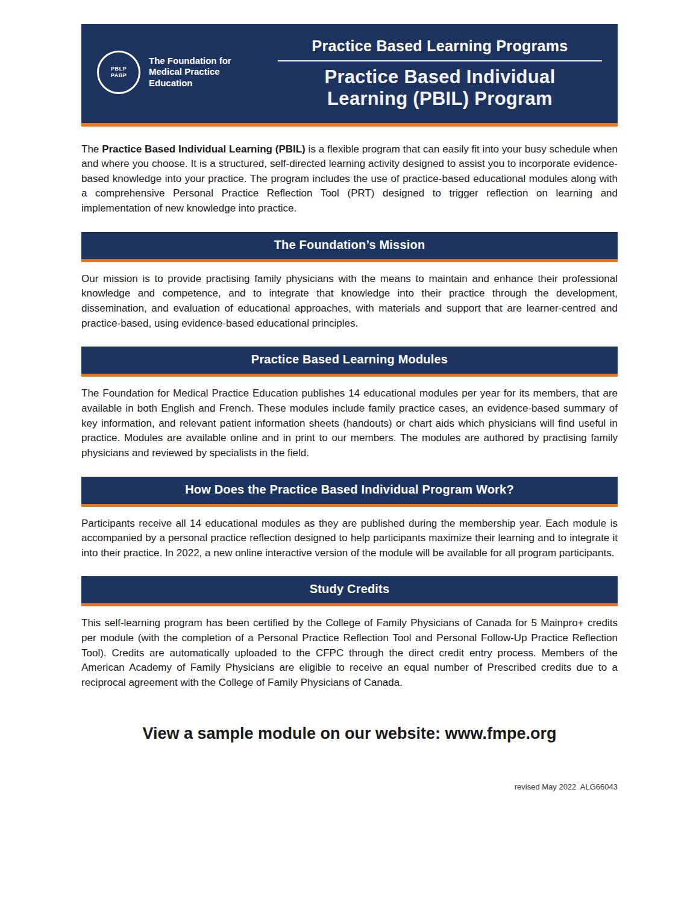PBLP PABP
The Foundation for
Medical Practice
Education
Practice Based Learning Programs
Practice Based Individual
Learning (PBIL) Program
The Practice Based Individual Learning (PBIL) is a flexible program that can easily fit into your busy schedule when and where you choose. It is a structured, self-directed learning activity designed to assist you to incorporate evidence-based knowledge into your practice. The program includes the use of practice-based educational modules along with a comprehensive Personal Practice Reflection Tool (PRT) designed to trigger reflection on learning and implementation of new knowledge into practice.
The Foundation’s Mission
Our mission is to provide practising family physicians with the means to maintain and enhance their professional knowledge and competence, and to integrate that knowledge into their practice through the development, dissemination, and evaluation of educational approaches, with materials and support that are learner-centred and practice-based, using evidence-based educational principles.
Practice Based Learning Modules
The Foundation for Medical Practice Education publishes 14 educational modules per year for its members, that are available in both English and French. These modules include family practice cases, an evidence-based summary of key information, and relevant patient information sheets (handouts) or chart aids which physicians will find useful in practice. Modules are available online and in print to our members. The modules are authored by practising family physicians and reviewed by specialists in the field.
How Does the Practice Based Individual Program Work?
Participants receive all 14 educational modules as they are published during the membership year. Each module is accompanied by a personal practice reflection designed to help participants maximize their learning and to integrate it into their practice. In 2022, a new online interactive version of the module will be available for all program participants.
Study Credits
This self-learning program has been certified by the College of Family Physicians of Canada for 5 Mainpro+ credits per module (with the completion of a Personal Practice Reflection Tool and Personal Follow-Up Practice Reflection Tool). Credits are automatically uploaded to the CFPC through the direct credit entry process. Members of the American Academy of Family Physicians are eligible to receive an equal number of Prescribed credits due to a reciprocal agreement with the College of Family Physicians of Canada.
View a sample module on our website: www.fmpe.org
revised May 2022 ALG66043